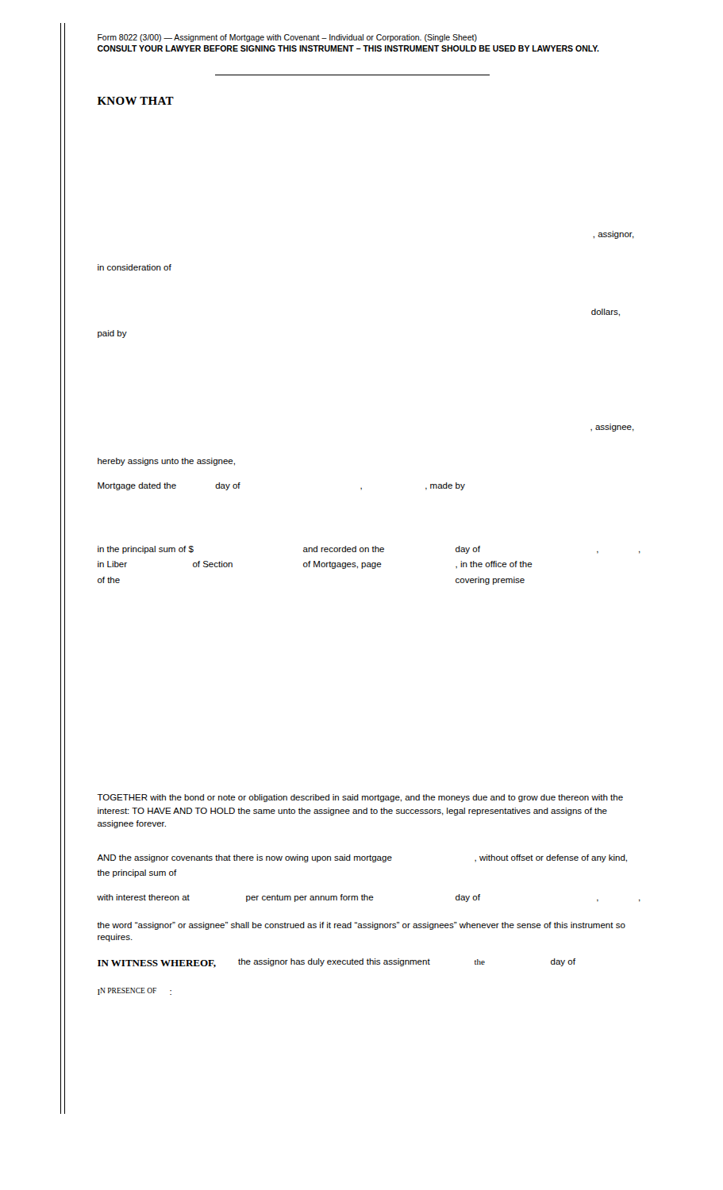Form 8022 (3/00) — Assignment of Mortgage with Covenant – Individual or Corporation. (Single Sheet)
CONSULT YOUR LAWYER BEFORE SIGNING THIS INSTRUMENT – THIS INSTRUMENT SHOULD BE USED BY LAWYERS ONLY.
KNOW THAT
, assignor,
in consideration of
dollars,
paid by
, assignee,
hereby assigns unto the assignee,
Mortgage dated the day of , , made by
in the principal sum of $ and recorded on the day of , ,
in Liber of Section of Mortgages, page , in the office of the
of the covering premise
TOGETHER with the bond or note or obligation described in said mortgage, and the moneys due and to grow due thereon with the interest: TO HAVE AND TO HOLD the same unto the assignee and to the successors, legal representatives and assigns of the assignee forever.
AND the assignor covenants that there is now owing upon said mortgage , without offset or defense of any kind,
the principal sum of
with interest thereon at per centum per annum form the day of , ,
the word “assignor” or assignee” shall be construed as if it read “assignors” or assignees” whenever the sense of this instrument so requires.
IN WITNESS WHEREOF, the assignor has duly executed this assignment the day of
IN PRESENCE OF :